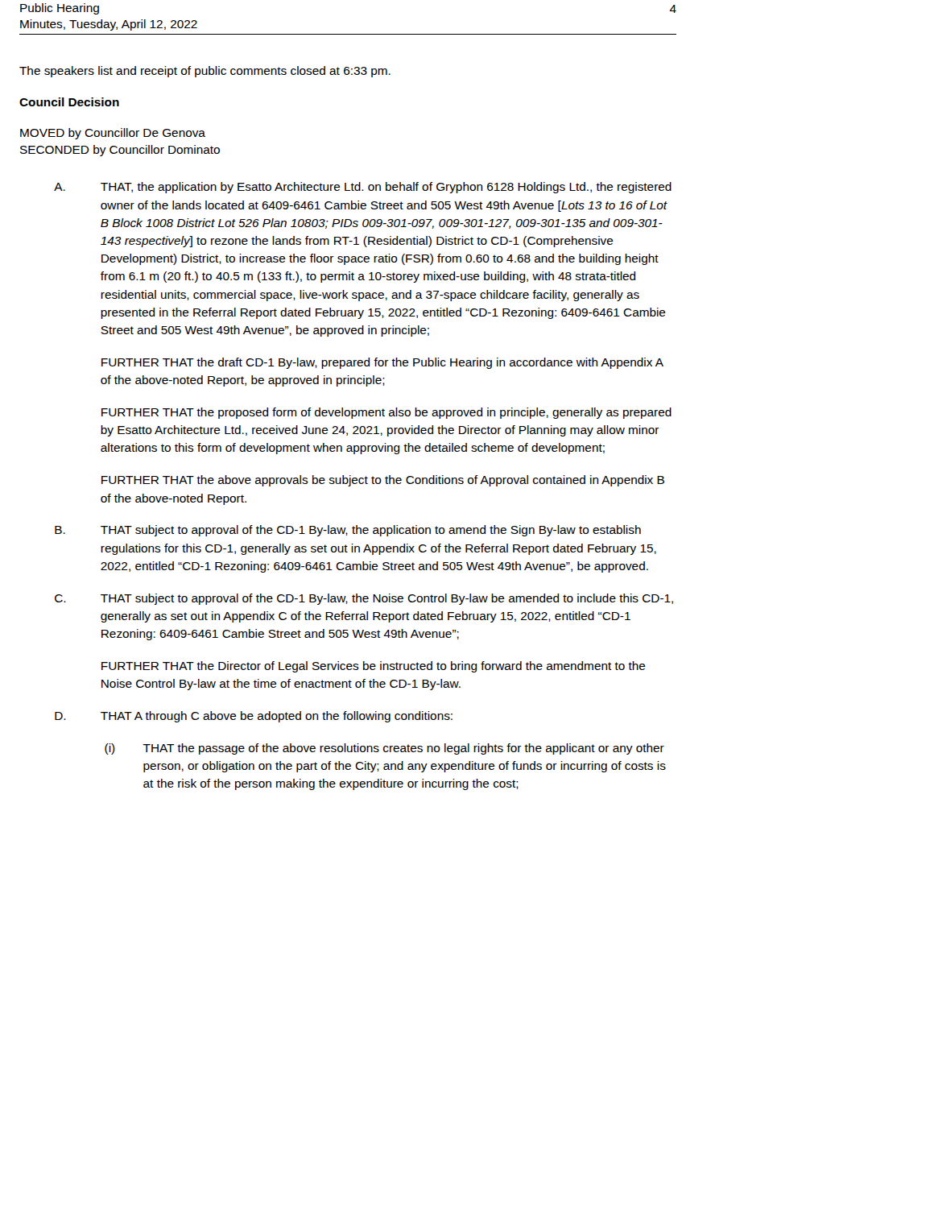Public Hearing
Minutes, Tuesday, April 12, 2022
4
The speakers list and receipt of public comments closed at 6:33 pm.
Council Decision
MOVED by Councillor De Genova
SECONDED by Councillor Dominato
A.
THAT, the application by Esatto Architecture Ltd. on behalf of Gryphon 6128 Holdings Ltd., the registered owner of the lands located at 6409-6461 Cambie Street and 505 West 49th Avenue [Lots 13 to 16 of Lot B Block 1008 District Lot 526 Plan 10803; PIDs 009-301-097, 009-301-127, 009-301-135 and 009-301-143 respectively] to rezone the lands from RT-1 (Residential) District to CD-1 (Comprehensive Development) District, to increase the floor space ratio (FSR) from 0.60 to 4.68 and the building height from 6.1 m (20 ft.) to 40.5 m (133 ft.), to permit a 10-storey mixed-use building, with 48 strata-titled residential units, commercial space, live-work space, and a 37-space childcare facility, generally as presented in the Referral Report dated February 15, 2022, entitled “CD-1 Rezoning: 6409-6461 Cambie Street and 505 West 49th Avenue”, be approved in principle;
FURTHER THAT the draft CD-1 By-law, prepared for the Public Hearing in accordance with Appendix A of the above-noted Report, be approved in principle;
FURTHER THAT the proposed form of development also be approved in principle, generally as prepared by Esatto Architecture Ltd., received June 24, 2021, provided the Director of Planning may allow minor alterations to this form of development when approving the detailed scheme of development;
FURTHER THAT the above approvals be subject to the Conditions of Approval contained in Appendix B of the above-noted Report.
B.
THAT subject to approval of the CD-1 By-law, the application to amend the Sign By-law to establish regulations for this CD-1, generally as set out in Appendix C of the Referral Report dated February 15, 2022, entitled “CD-1 Rezoning: 6409-6461 Cambie Street and 505 West 49th Avenue”, be approved.
C.
THAT subject to approval of the CD-1 By-law, the Noise Control By-law be amended to include this CD-1, generally as set out in Appendix C of the Referral Report dated February 15, 2022, entitled “CD-1 Rezoning: 6409-6461 Cambie Street and 505 West 49th Avenue”;
FURTHER THAT the Director of Legal Services be instructed to bring forward the amendment to the Noise Control By-law at the time of enactment of the CD-1 By-law.
D.
THAT A through C above be adopted on the following conditions:
(i)
THAT the passage of the above resolutions creates no legal rights for the applicant or any other person, or obligation on the part of the City; and any expenditure of funds or incurring of costs is at the risk of the person making the expenditure or incurring the cost;